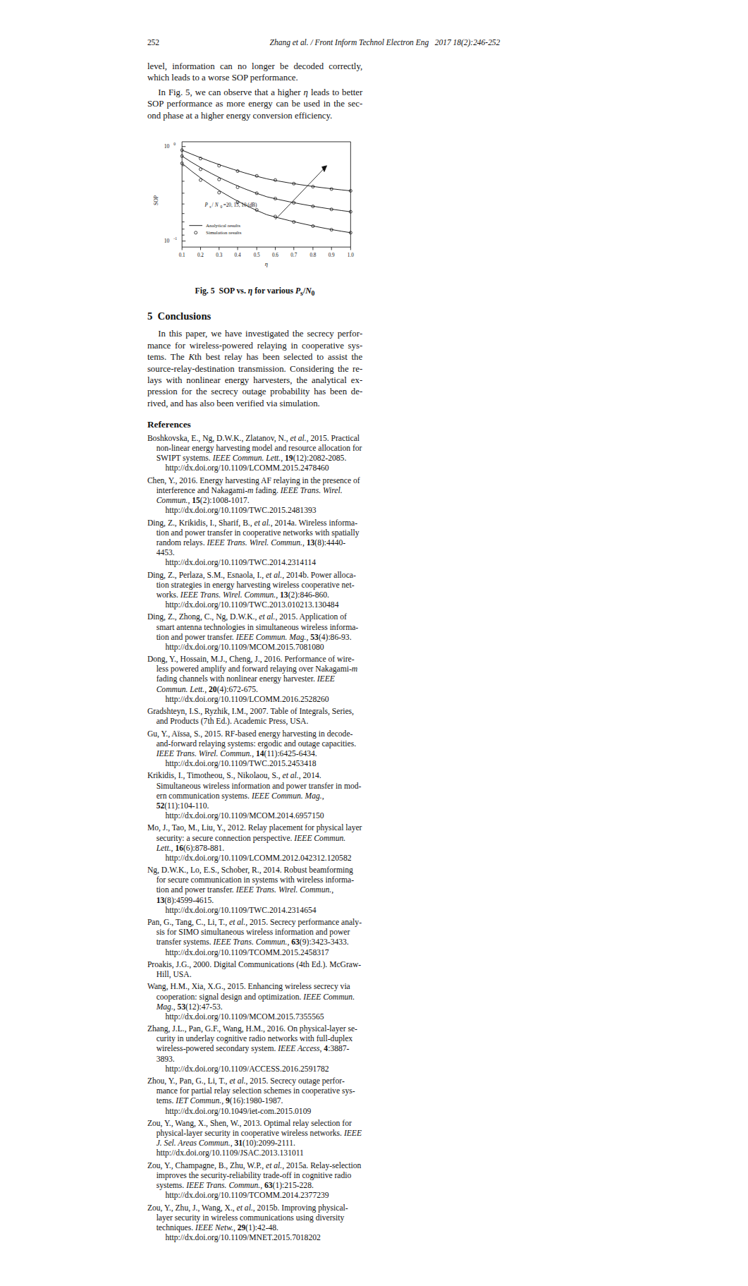252 Zhang et al. / Front Inform Technol Electron Eng 2017 18(2):246-252
level, information can no longer be decoded correctly, which leads to a worse SOP performance.
In Fig. 5, we can observe that a higher η leads to better SOP performance as more energy can be used in the second phase at a higher energy conversion efficiency.
100 10-1 SOP 0.1 0.2 0.3 0.4 0.5 0.6 0.7 0.8 0.9 1.0 η P s / N 0 =20, 15, 10 (dB) Analytical results Simulation results
Fig. 5 SOP vs. η for various Ps/N0
5 Conclusions
In this paper, we have investigated the secrecy performance for wireless-powered relaying in cooperative systems. The Kth best relay has been selected to assist the source-relay-destination transmission. Considering the relays with nonlinear energy harvesters, the analytical expression for the secrecy outage probability has been derived, and has also been verified via simulation.
References
Boshkovska, E., Ng, D.W.K., Zlatanov, N., et al., 2015. Practical non-linear energy harvesting model and resource allocation for SWIPT systems. IEEE Commun. Lett., 19(12):2082-2085. http://dx.doi.org/10.1109/LCOMM.2015.2478460
Chen, Y., 2016. Energy harvesting AF relaying in the presence of interference and Nakagami-m fading. IEEE Trans. Wirel. Commun., 15(2):1008-1017. http://dx.doi.org/10.1109/TWC.2015.2481393
Ding, Z., Krikidis, I., Sharif, B., et al., 2014a. Wireless information and power transfer in cooperative networks with spatially random relays. IEEE Trans. Wirel. Commun., 13(8):4440-4453. http://dx.doi.org/10.1109/TWC.2014.2314114
Ding, Z., Perlaza, S.M., Esnaola, I., et al., 2014b. Power allocation strategies in energy harvesting wireless cooperative networks. IEEE Trans. Wirel. Commun., 13(2):846-860. http://dx.doi.org/10.1109/TWC.2013.010213.130484
Ding, Z., Zhong, C., Ng, D.W.K., et al., 2015. Application of smart antenna technologies in simultaneous wireless information and power transfer. IEEE Commun. Mag., 53(4):86-93. http://dx.doi.org/10.1109/MCOM.2015.7081080
Dong, Y., Hossain, M.J., Cheng, J., 2016. Performance of wireless powered amplify and forward relaying over Nakagami-m fading channels with nonlinear energy harvester. IEEE Commun. Lett., 20(4):672-675. http://dx.doi.org/10.1109/LCOMM.2016.2528260
Gradshteyn, I.S., Ryzhik, I.M., 2007. Table of Integrals, Series, and Products (7th Ed.). Academic Press, USA.
Gu, Y., Aïssa, S., 2015. RF-based energy harvesting in decode-and-forward relaying systems: ergodic and outage capacities. IEEE Trans. Wirel. Commun., 14(11):6425-6434. http://dx.doi.org/10.1109/TWC.2015.2453418
Krikidis, I., Timotheou, S., Nikolaou, S., et al., 2014. Simultaneous wireless information and power transfer in modern communication systems. IEEE Commun. Mag., 52(11):104-110. http://dx.doi.org/10.1109/MCOM.2014.6957150
Mo, J., Tao, M., Liu, Y., 2012. Relay placement for physical layer security: a secure connection perspective. IEEE Commun. Lett., 16(6):878-881. http://dx.doi.org/10.1109/LCOMM.2012.042312.120582
Ng, D.W.K., Lo, E.S., Schober, R., 2014. Robust beamforming for secure communication in systems with wireless information and power transfer. IEEE Trans. Wirel. Commun., 13(8):4599-4615. http://dx.doi.org/10.1109/TWC.2014.2314654
Pan, G., Tang, C., Li, T., et al., 2015. Secrecy performance analysis for SIMO simultaneous wireless information and power transfer systems. IEEE Trans. Commun., 63(9):3423-3433. http://dx.doi.org/10.1109/TCOMM.2015.2458317
Proakis, J.G., 2000. Digital Communications (4th Ed.). McGraw-Hill, USA.
Wang, H.M., Xia, X.G., 2015. Enhancing wireless secrecy via cooperation: signal design and optimization. IEEE Commun. Mag., 53(12):47-53. http://dx.doi.org/10.1109/MCOM.2015.7355565
Zhang, J.L., Pan, G.F., Wang, H.M., 2016. On physical-layer security in underlay cognitive radio networks with full-duplex wireless-powered secondary system. IEEE Access, 4:3887-3893. http://dx.doi.org/10.1109/ACCESS.2016.2591782
Zhou, Y., Pan, G., Li, T., et al., 2015. Secrecy outage performance for partial relay selection schemes in cooperative systems. IET Commun., 9(16):1980-1987. http://dx.doi.org/10.1049/iet-com.2015.0109
Zou, Y., Wang, X., Shen, W., 2013. Optimal relay selection for physical-layer security in cooperative wireless networks. IEEE J. Sel. Areas Commun., 31(10):2099-2111. http://dx.doi.org/10.1109/JSAC.2013.131011
Zou, Y., Champagne, B., Zhu, W.P., et al., 2015a. Relay-selection improves the security-reliability trade-off in cognitive radio systems. IEEE Trans. Commun., 63(1):215-228. http://dx.doi.org/10.1109/TCOMM.2014.2377239
Zou, Y., Zhu, J., Wang, X., et al., 2015b. Improving physical-layer security in wireless communications using diversity techniques. IEEE Netw., 29(1):42-48. http://dx.doi.org/10.1109/MNET.2015.7018202